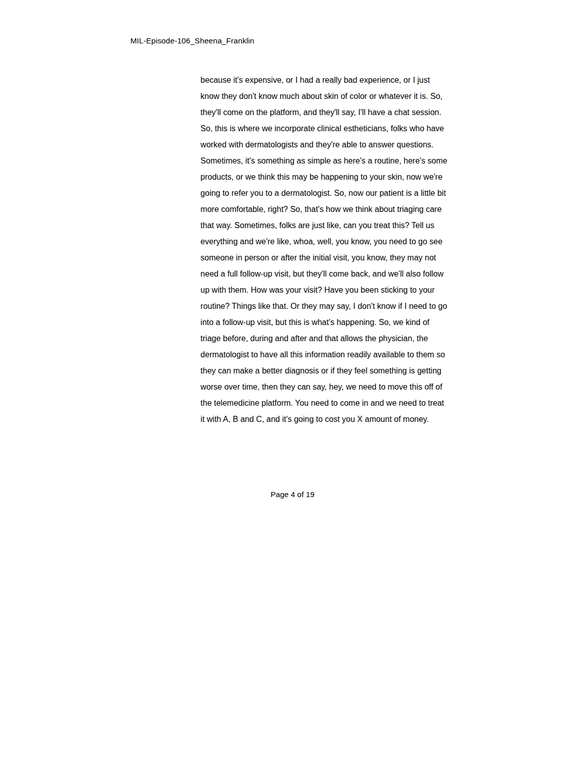MIL-Episode-106_Sheena_Franklin
because it's expensive, or I had a really bad experience, or I just know they don't know much about skin of color or whatever it is. So, they'll come on the platform, and they'll say, I'll have a chat session. So, this is where we incorporate clinical estheticians, folks who have worked with dermatologists and they're able to answer questions. Sometimes, it's something as simple as here's a routine, here's some products, or we think this may be happening to your skin, now we're going to refer you to a dermatologist. So, now our patient is a little bit more comfortable, right? So, that's how we think about triaging care that way. Sometimes, folks are just like, can you treat this? Tell us everything and we're like, whoa, well, you know, you need to go see someone in person or after the initial visit, you know, they may not need a full follow-up visit, but they'll come back, and we'll also follow up with them. How was your visit? Have you been sticking to your routine? Things like that. Or they may say, I don't know if I need to go into a follow-up visit, but this is what's happening. So, we kind of triage before, during and after and that allows the physician, the dermatologist to have all this information readily available to them so they can make a better diagnosis or if they feel something is getting worse over time, then they can say, hey, we need to move this off of the telemedicine platform. You need to come in and we need to treat it with A, B and C, and it's going to cost you X amount of money.
Page 4 of 19